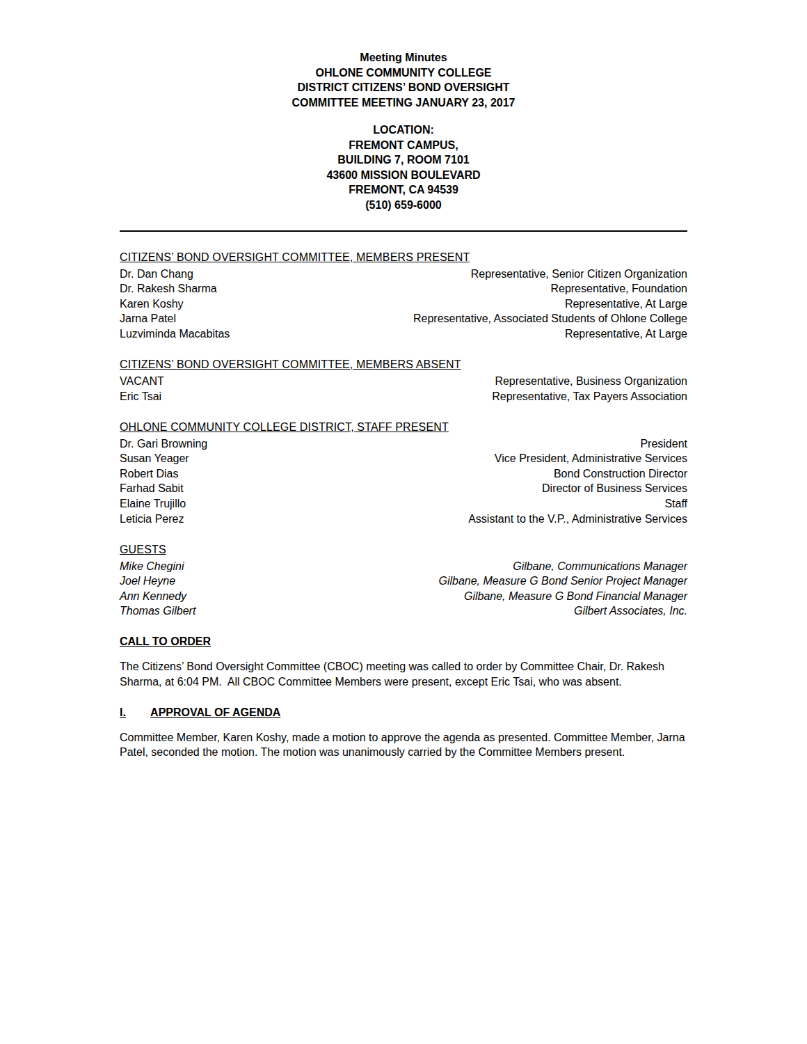Meeting Minutes
OHLONE COMMUNITY COLLEGE
DISTRICT CITIZENS’ BOND OVERSIGHT
COMMITTEE MEETING JANUARY 23, 2017
LOCATION:
FREMONT CAMPUS,
BUILDING 7, ROOM 7101
43600 MISSION BOULEVARD
FREMONT, CA 94539
(510) 659-6000
CITIZENS’ BOND OVERSIGHT COMMITTEE, MEMBERS PRESENT
| Dr. Dan Chang | Representative, Senior Citizen Organization |
| Dr. Rakesh Sharma | Representative, Foundation |
| Karen Koshy | Representative, At Large |
| Jarna Patel | Representative, Associated Students of Ohlone College |
| Luzviminda Macabitas | Representative, At Large |
CITIZENS’ BOND OVERSIGHT COMMITTEE, MEMBERS ABSENT
| VACANT | Representative, Business Organization |
| Eric Tsai | Representative, Tax Payers Association |
OHLONE COMMUNITY COLLEGE DISTRICT, STAFF PRESENT
| Dr. Gari Browning | President |
| Susan Yeager | Vice President, Administrative Services |
| Robert Dias | Bond Construction Director |
| Farhad Sabit | Director of Business Services |
| Elaine Trujillo | Staff |
| Leticia Perez | Assistant to the V.P., Administrative Services |
GUESTS
| Mike Chegini | Gilbane, Communications Manager |
| Joel Heyne | Gilbane, Measure G Bond Senior Project Manager |
| Ann Kennedy | Gilbane, Measure G Bond Financial Manager |
| Thomas Gilbert | Gilbert Associates, Inc. |
CALL TO ORDER
The Citizens’ Bond Oversight Committee (CBOC) meeting was called to order by Committee Chair, Dr. Rakesh Sharma, at 6:04 PM. All CBOC Committee Members were present, except Eric Tsai, who was absent.
I. APPROVAL OF AGENDA
Committee Member, Karen Koshy, made a motion to approve the agenda as presented. Committee Member, Jarna Patel, seconded the motion. The motion was unanimously carried by the Committee Members present.